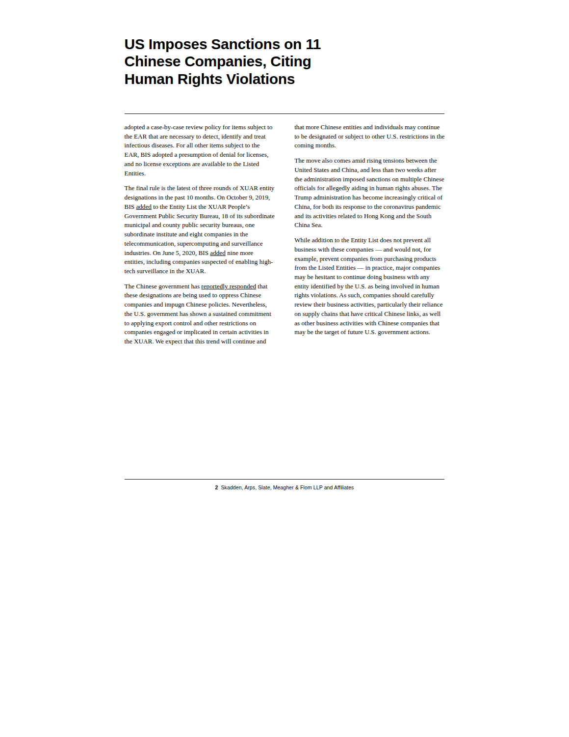US Imposes Sanctions on 11
Chinese Companies, Citing
Human Rights Violations
adopted a case-by-case review policy for items subject to the EAR that are necessary to detect, identify and treat infectious diseases. For all other items subject to the EAR, BIS adopted a presumption of denial for licenses, and no license exceptions are available to the Listed Entities.
The final rule is the latest of three rounds of XUAR entity designations in the past 10 months. On October 9, 2019, BIS added to the Entity List the XUAR People’s Government Public Security Bureau, 18 of its subordinate municipal and county public security bureaus, one subordinate institute and eight companies in the telecommunication, supercomputing and surveillance industries. On June 5, 2020, BIS added nine more entities, including companies suspected of enabling high-tech surveillance in the XUAR.
The Chinese government has reportedly responded that these designations are being used to oppress Chinese companies and impugn Chinese policies. Nevertheless, the U.S. government has shown a sustained commitment to applying export control and other restrictions on companies engaged or implicated in certain activities in the XUAR. We expect that this trend will continue and that more Chinese entities and individuals may continue to be designated or subject to other U.S. restrictions in the coming months.
The move also comes amid rising tensions between the United States and China, and less than two weeks after the administration imposed sanctions on multiple Chinese officials for allegedly aiding in human rights abuses. The Trump administration has become increasingly critical of China, for both its response to the coronavirus pandemic and its activities related to Hong Kong and the South China Sea.
While addition to the Entity List does not prevent all business with these companies — and would not, for example, prevent companies from purchasing products from the Listed Entities — in practice, major companies may be hesitant to continue doing business with any entity identified by the U.S. as being involved in human rights violations. As such, companies should carefully review their business activities, particularly their reliance on supply chains that have critical Chinese links, as well as other business activities with Chinese companies that may be the target of future U.S. government actions.
2 Skadden, Arps, Slate, Meagher & Flom LLP and Affiliates